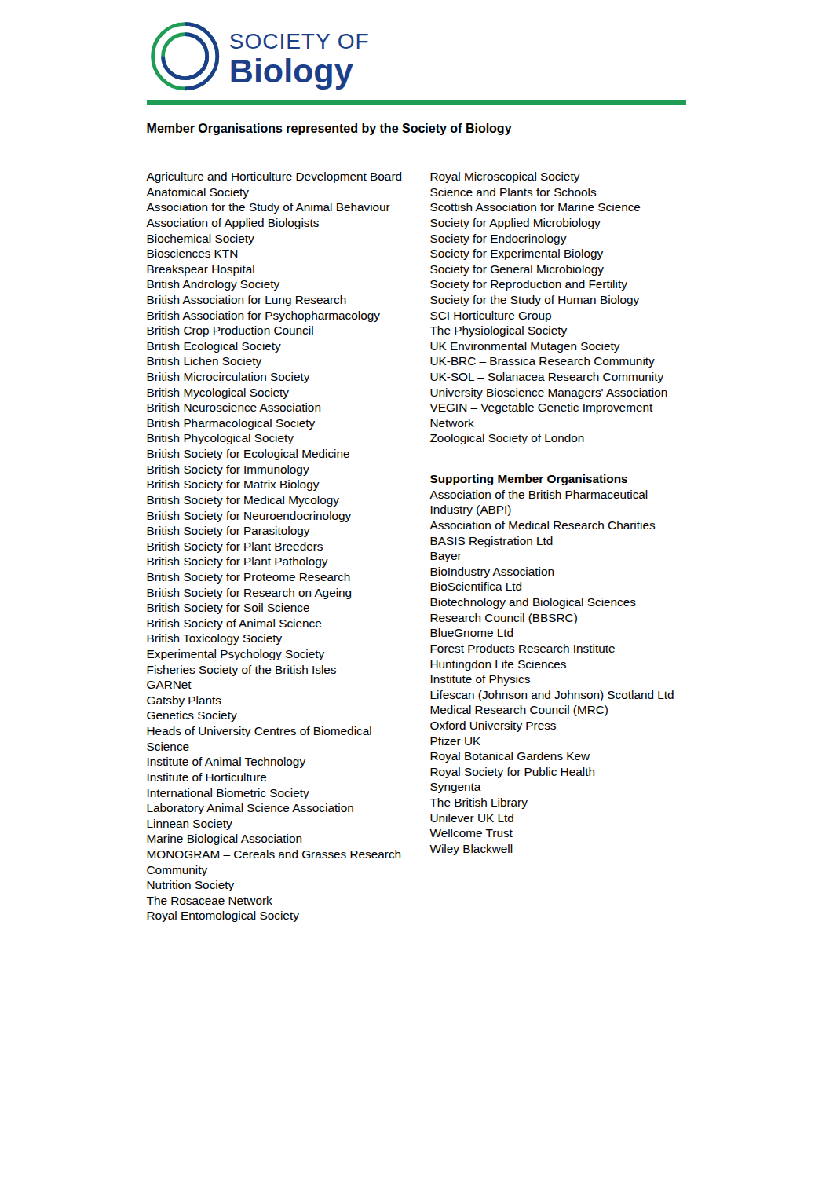SOCIETY OF Biology
Member Organisations represented by the Society of Biology
Agriculture and Horticulture Development Board
Anatomical Society
Association for the Study of Animal Behaviour
Association of Applied Biologists
Biochemical Society
Biosciences KTN
Breakspear Hospital
British Andrology Society
British Association for Lung Research
British Association for Psychopharmacology
British Crop Production Council
British Ecological Society
British Lichen Society
British Microcirculation Society
British Mycological Society
British Neuroscience Association
British Pharmacological Society
British Phycological Society
British Society for Ecological Medicine
British Society for Immunology
British Society for Matrix Biology
British Society for Medical Mycology
British Society for Neuroendocrinology
British Society for Parasitology
British Society for Plant Breeders
British Society for Plant Pathology
British Society for Proteome Research
British Society for Research on Ageing
British Society for Soil Science
British Society of Animal Science
British Toxicology Society
Experimental Psychology Society
Fisheries Society of the British Isles
GARNet
Gatsby Plants
Genetics Society
Heads of University Centres of Biomedical Science
Institute of Animal Technology
Institute of Horticulture
International Biometric Society
Laboratory Animal Science Association
Linnean Society
Marine Biological Association
MONOGRAM – Cereals and Grasses Research Community
Nutrition Society
The Rosaceae Network
Royal Entomological Society
Royal Microscopical Society
Science and Plants for Schools
Scottish Association for Marine Science
Society for Applied Microbiology
Society for Endocrinology
Society for Experimental Biology
Society for General Microbiology
Society for Reproduction and Fertility
Society for the Study of Human Biology
SCI Horticulture Group
The Physiological Society
UK Environmental Mutagen Society
UK-BRC – Brassica Research Community
UK-SOL – Solanacea Research Community
University Bioscience Managers' Association
VEGIN – Vegetable Genetic Improvement Network
Zoological Society of London
Supporting Member Organisations
Association of the British Pharmaceutical Industry (ABPI)
Association of Medical Research Charities
BASIS Registration Ltd
Bayer
BioIndustry Association
BioScientifica Ltd
Biotechnology and Biological Sciences Research Council (BBSRC)
BlueGnome Ltd
Forest Products Research Institute
Huntingdon Life Sciences
Institute of Physics
Lifescan (Johnson and Johnson) Scotland Ltd
Medical Research Council (MRC)
Oxford University Press
Pfizer UK
Royal Botanical Gardens Kew
Royal Society for Public Health
Syngenta
The British Library
Unilever UK Ltd
Wellcome Trust
Wiley Blackwell